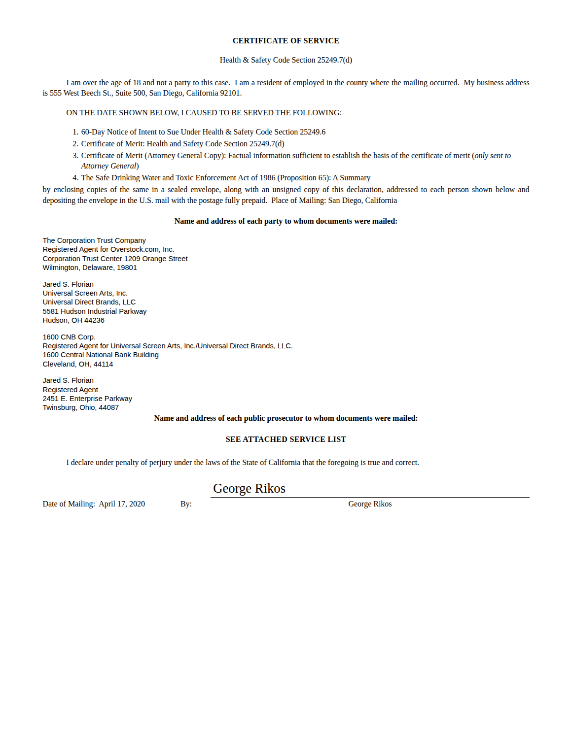CERTIFICATE OF SERVICE
Health & Safety Code Section 25249.7(d)
I am over the age of 18 and not a party to this case. I am a resident of employed in the county where the mailing occurred. My business address is 555 West Beech St., Suite 500, San Diego, California 92101.
ON THE DATE SHOWN BELOW, I CAUSED TO BE SERVED THE FOLLOWING:
60-Day Notice of Intent to Sue Under Health & Safety Code Section 25249.6
Certificate of Merit: Health and Safety Code Section 25249.7(d)
Certificate of Merit (Attorney General Copy): Factual information sufficient to establish the basis of the certificate of merit (only sent to Attorney General)
The Safe Drinking Water and Toxic Enforcement Act of 1986 (Proposition 65): A Summary
by enclosing copies of the same in a sealed envelope, along with an unsigned copy of this declaration, addressed to each person shown below and depositing the envelope in the U.S. mail with the postage fully prepaid. Place of Mailing: San Diego, California
Name and address of each party to whom documents were mailed:
The Corporation Trust Company
Registered Agent for Overstock.com, Inc.
Corporation Trust Center 1209 Orange Street
Wilmington, Delaware, 19801
Jared S. Florian
Universal Screen Arts, Inc.
Universal Direct Brands, LLC
5581 Hudson Industrial Parkway
Hudson, OH 44236
1600 CNB Corp.
Registered Agent for Universal Screen Arts, Inc./Universal Direct Brands, LLC.
1600 Central National Bank Building
Cleveland, OH, 44114
Jared S. Florian
Registered Agent
2451 E. Enterprise Parkway
Twinsburg, Ohio, 44087
Name and address of each public prosecutor to whom documents were mailed:
SEE ATTACHED SERVICE LIST
I declare under penalty of perjury under the laws of the State of California that the foregoing is true and correct.
Date of Mailing: April 17, 2020
By:
George Rikos
George Rikos